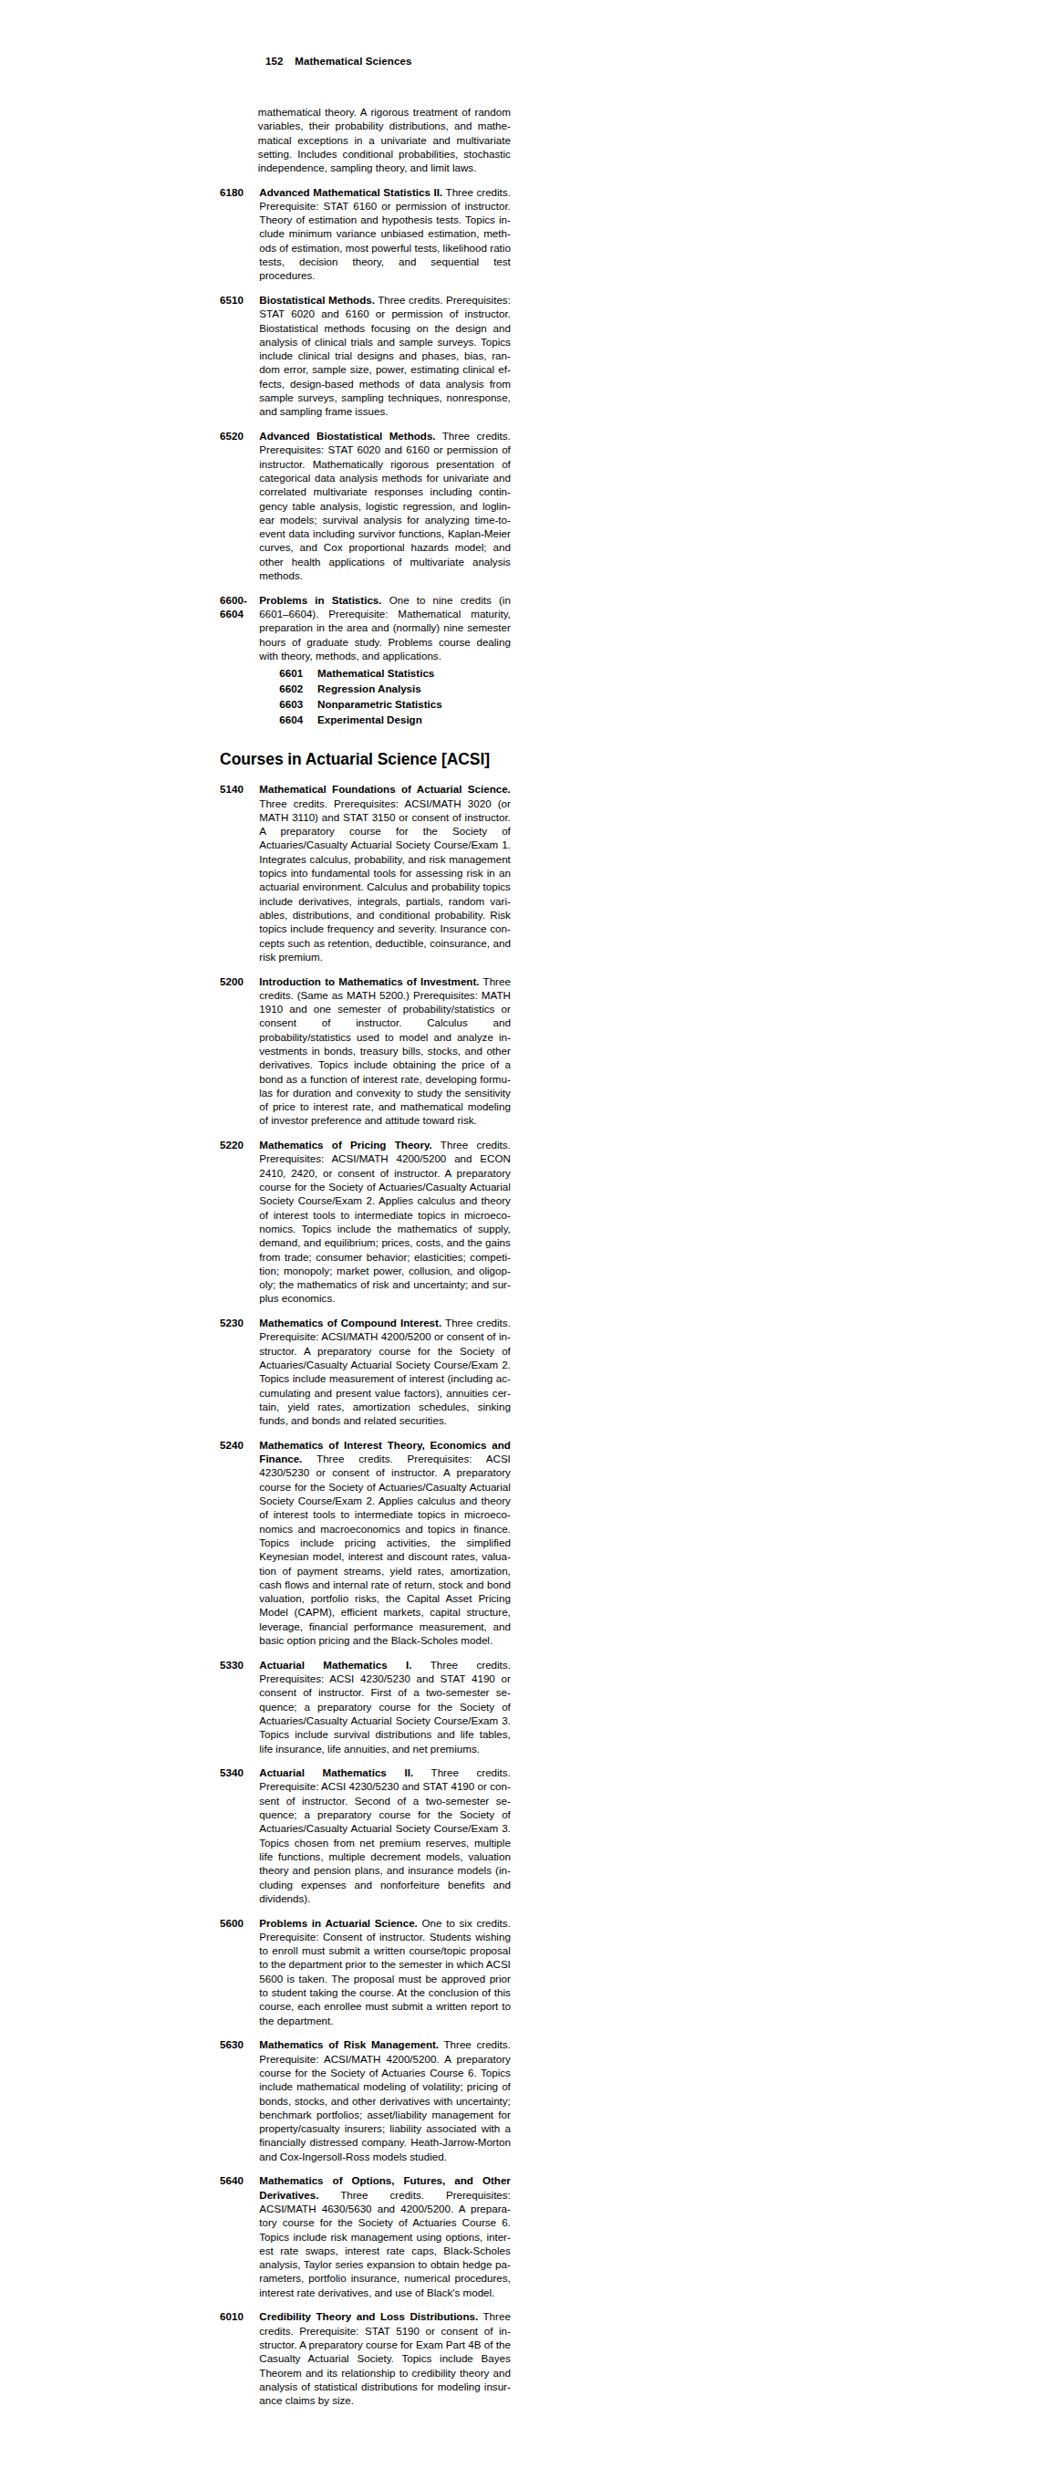152 Mathematical Sciences
mathematical theory. A rigorous treatment of random variables, their probability distributions, and mathematical exceptions in a univariate and multivariate setting. Includes conditional probabilities, stochastic independence, sampling theory, and limit laws.
6180
Advanced Mathematical Statistics II. Three credits. Prerequisite: STAT 6160 or permission of instructor. Theory of estimation and hypothesis tests. Topics include minimum variance unbiased estimation, methods of estimation, most powerful tests, likelihood ratio tests, decision theory, and sequential test procedures.
6510
Biostatistical Methods. Three credits. Prerequisites: STAT 6020 and 6160 or permission of instructor. Biostatistical methods focusing on the design and analysis of clinical trials and sample surveys. Topics include clinical trial designs and phases, bias, random error, sample size, power, estimating clinical effects, design-based methods of data analysis from sample surveys, sampling techniques, nonresponse, and sampling frame issues.
6520
Advanced Biostatistical Methods. Three credits. Prerequisites: STAT 6020 and 6160 or permission of instructor. Mathematically rigorous presentation of categorical data analysis methods for univariate and correlated multivariate responses including contingency table analysis, logistic regression, and loglinear models; survival analysis for analyzing time-to-event data including survivor functions, Kaplan-Meier curves, and Cox proportional hazards model; and other health applications of multivariate analysis methods.
6600-6604
Problems in Statistics. One to nine credits (in 6601–6604). Prerequisite: Mathematical maturity, preparation in the area and (normally) nine semester hours of graduate study. Problems course dealing with theory, methods, and applications.
6601 Mathematical Statistics
6602 Regression Analysis
6603 Nonparametric Statistics
6604 Experimental Design
Courses in Actuarial Science [ACSI]
5140
Mathematical Foundations of Actuarial Science. Three credits. Prerequisites: ACSI/MATH 3020 (or MATH 3110) and STAT 3150 or consent of instructor. A preparatory course for the Society of Actuaries/Casualty Actuarial Society Course/Exam 1. Integrates calculus, probability, and risk management topics into fundamental tools for assessing risk in an actuarial environment. Calculus and probability topics include derivatives, integrals, partials, random variables, distributions, and conditional probability. Risk topics include frequency and severity. Insurance concepts such as retention, deductible, coinsurance, and risk premium.
5200
Introduction to Mathematics of Investment. Three credits. (Same as MATH 5200.) Prerequisites: MATH 1910 and one semester of probability/statistics or consent of instructor. Calculus and probability/statistics used to model and analyze investments in bonds, treasury bills, stocks, and other derivatives. Topics include obtaining the price of a bond as a function of interest rate, developing formulas for duration and convexity to study the sensitivity of price to interest rate, and mathematical modeling of investor preference and attitude toward risk.
5220
Mathematics of Pricing Theory. Three credits. Prerequisites: ACSI/MATH 4200/5200 and ECON 2410, 2420, or consent of instructor. A preparatory course for the Society of Actuaries/Casualty Actuarial Society Course/Exam 2. Applies calculus and theory of interest tools to intermediate topics in microeconomics. Topics include the mathematics of supply, demand, and equilibrium; prices, costs, and the gains from trade; consumer behavior; elasticities; competition; monopoly; market power, collusion, and oligopoly; the mathematics of risk and uncertainty; and surplus economics.
5230
Mathematics of Compound Interest. Three credits. Prerequisite: ACSI/MATH 4200/5200 or consent of instructor. A preparatory course for the Society of Actuaries/Casualty Actuarial Society Course/Exam 2. Topics include measurement of interest (including accumulating and present value factors), annuities certain, yield rates, amortization schedules, sinking funds, and bonds and related securities.
5240
Mathematics of Interest Theory, Economics and Finance. Three credits. Prerequisites: ACSI 4230/5230 or consent of instructor. A preparatory course for the Society of Actuaries/Casualty Actuarial Society Course/Exam 2. Applies calculus and theory of interest tools to intermediate topics in microeconomics and macroeconomics and topics in finance. Topics include pricing activities, the simplified Keynesian model, interest and discount rates, valuation of payment streams, yield rates, amortization, cash flows and internal rate of return, stock and bond valuation, portfolio risks, the Capital Asset Pricing Model (CAPM), efficient markets, capital structure, leverage, financial performance measurement, and basic option pricing and the Black-Scholes model.
5330
Actuarial Mathematics I. Three credits. Prerequisites: ACSI 4230/5230 and STAT 4190 or consent of instructor. First of a two-semester sequence; a preparatory course for the Society of Actuaries/Casualty Actuarial Society Course/Exam 3. Topics include survival distributions and life tables, life insurance, life annuities, and net premiums.
5340
Actuarial Mathematics II. Three credits. Prerequisite: ACSI 4230/5230 and STAT 4190 or consent of instructor. Second of a two-semester sequence; a preparatory course for the Society of Actuaries/Casualty Actuarial Society Course/Exam 3. Topics chosen from net premium reserves, multiple life functions, multiple decrement models, valuation theory and pension plans, and insurance models (including expenses and nonforfeiture benefits and dividends).
5600
Problems in Actuarial Science. One to six credits. Prerequisite: Consent of instructor. Students wishing to enroll must submit a written course/topic proposal to the department prior to the semester in which ACSI 5600 is taken. The proposal must be approved prior to student taking the course. At the conclusion of this course, each enrollee must submit a written report to the department.
5630
Mathematics of Risk Management. Three credits. Prerequisite: ACSI/MATH 4200/5200. A preparatory course for the Society of Actuaries Course 6. Topics include mathematical modeling of volatility; pricing of bonds, stocks, and other derivatives with uncertainty; benchmark portfolios; asset/liability management for property/casualty insurers; liability associated with a financially distressed company. Heath-Jarrow-Morton and Cox-Ingersoll-Ross models studied.
5640
Mathematics of Options, Futures, and Other Derivatives. Three credits. Prerequisites: ACSI/MATH 4630/5630 and 4200/5200. A preparatory course for the Society of Actuaries Course 6. Topics include risk management using options, interest rate swaps, interest rate caps, Black-Scholes analysis, Taylor series expansion to obtain hedge parameters, portfolio insurance, numerical procedures, interest rate derivatives, and use of Black's model.
6010
Credibility Theory and Loss Distributions. Three credits. Prerequisite: STAT 5190 or consent of instructor. A preparatory course for Exam Part 4B of the Casualty Actuarial Society. Topics include Bayes Theorem and its relationship to credibility theory and analysis of statistical distributions for modeling insurance claims by size.